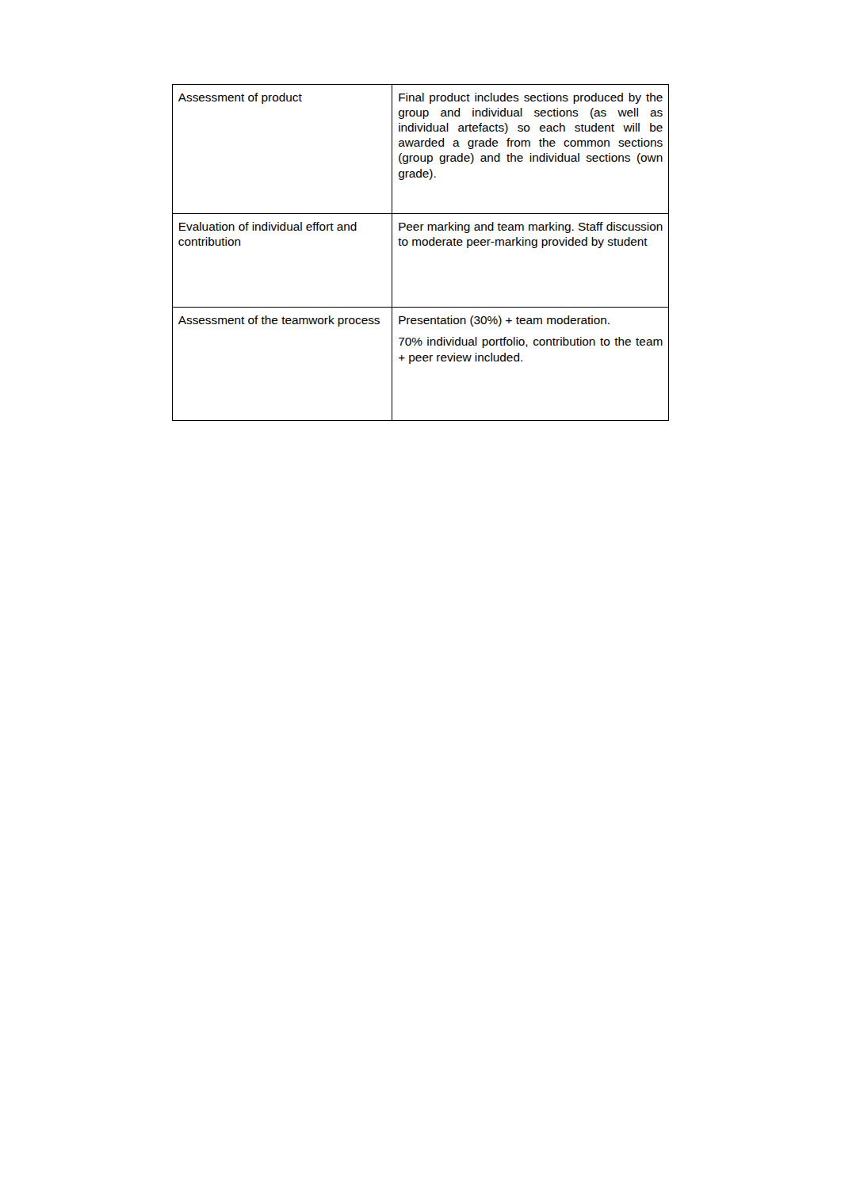| Assessment of product | Final product includes sections produced by the group and individual sections (as well as individual artefacts) so each student will be awarded a grade from the common sections (group grade) and the individual sections (own grade). |
| Evaluation of individual effort and contribution | Peer marking and team marking. Staff discussion to moderate peer-marking provided by student |
| Assessment of the teamwork process | Presentation (30%) + team moderation. 70% individual portfolio, contribution to the team + peer review included. |